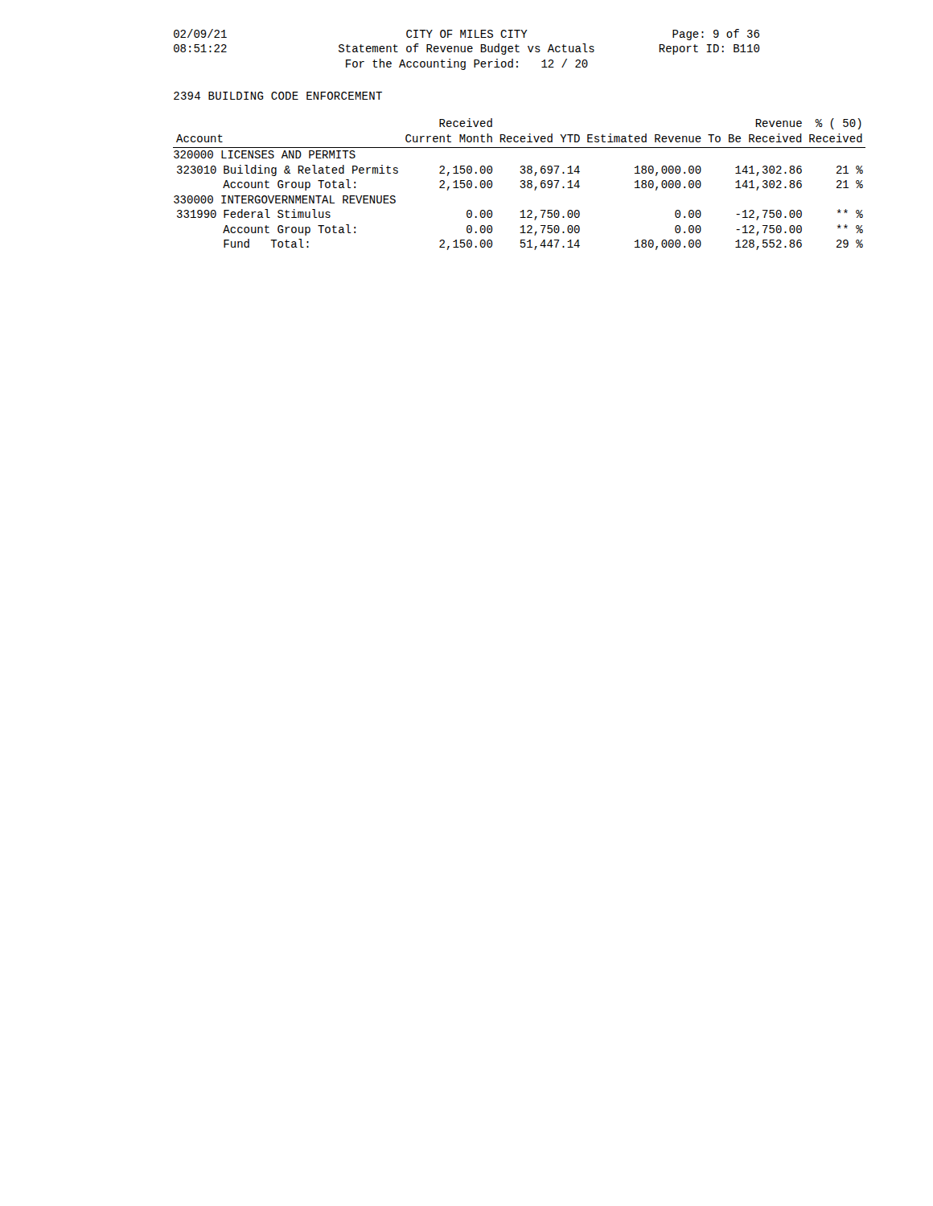| 02/09/21 | CITY OF MILES CITY | Page: 9 of 36 |
| 08:51:22 | Statement of Revenue Budget vs Actuals | Report ID: B110 |
| | For the Accounting Period: 12 / 20 | |
2394 BUILDING CODE ENFORCEMENT
| | Received | | | Revenue | % ( 50) |
| --- | --- | --- | --- | --- | --- |
| Account | Current Month | Received YTD | Estimated Revenue | To Be Received | Received |
| 320000 LICENSES AND PERMITS | | | | | |
| 323010 | Building & Related Permits | 2,150.00 | 38,697.14 | 180,000.00 | 141,302.86 | 21 % |
| | Account Group Total: | 2,150.00 | 38,697.14 | 180,000.00 | 141,302.86 | 21 % |
| 330000 INTERGOVERNMENTAL REVENUES | | | | | |
| 331990 | Federal Stimulus | 0.00 | 12,750.00 | 0.00 | -12,750.00 | ** % |
| | Account Group Total: | 0.00 | 12,750.00 | 0.00 | -12,750.00 | ** % |
| | Fund Total: | 2,150.00 | 51,447.14 | 180,000.00 | 128,552.86 | 29 % |